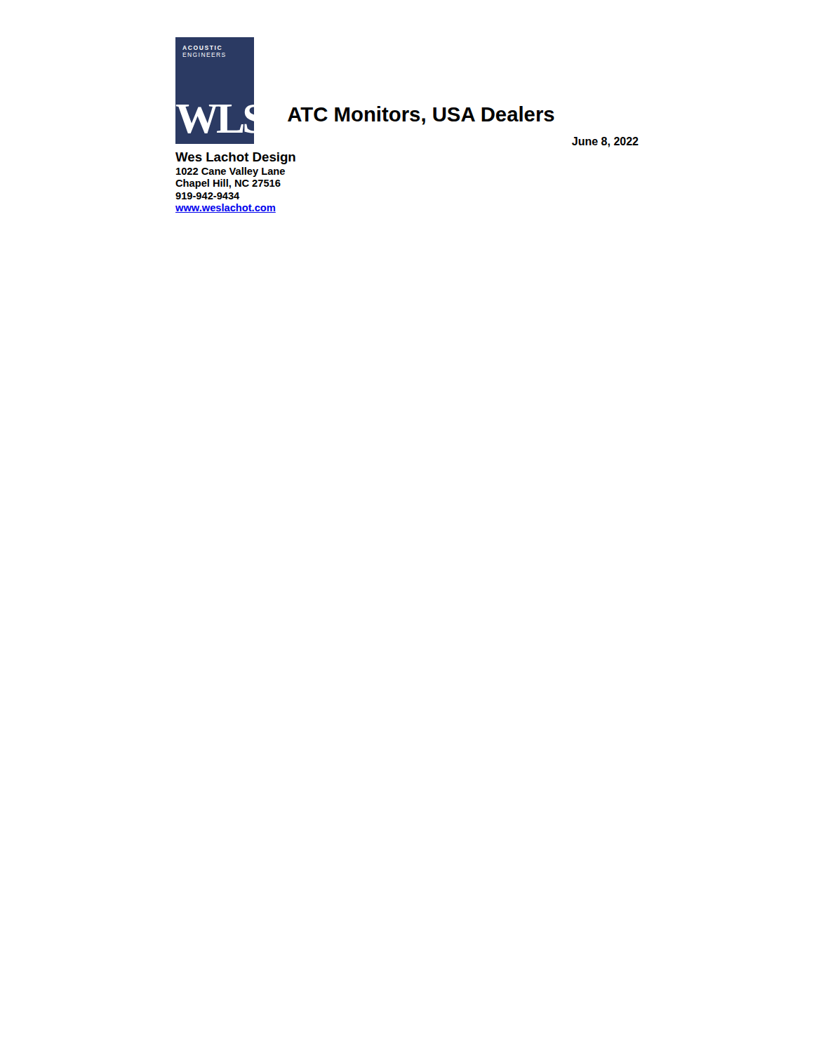ACOUSTIC
ENGINEERS
WLS
ATC Monitors, USA Dealers
June 8, 2022
Wes Lachot Design
1022 Cane Valley Lane
Chapel Hill, NC 27516
919-942-9434
www.weslachot.com